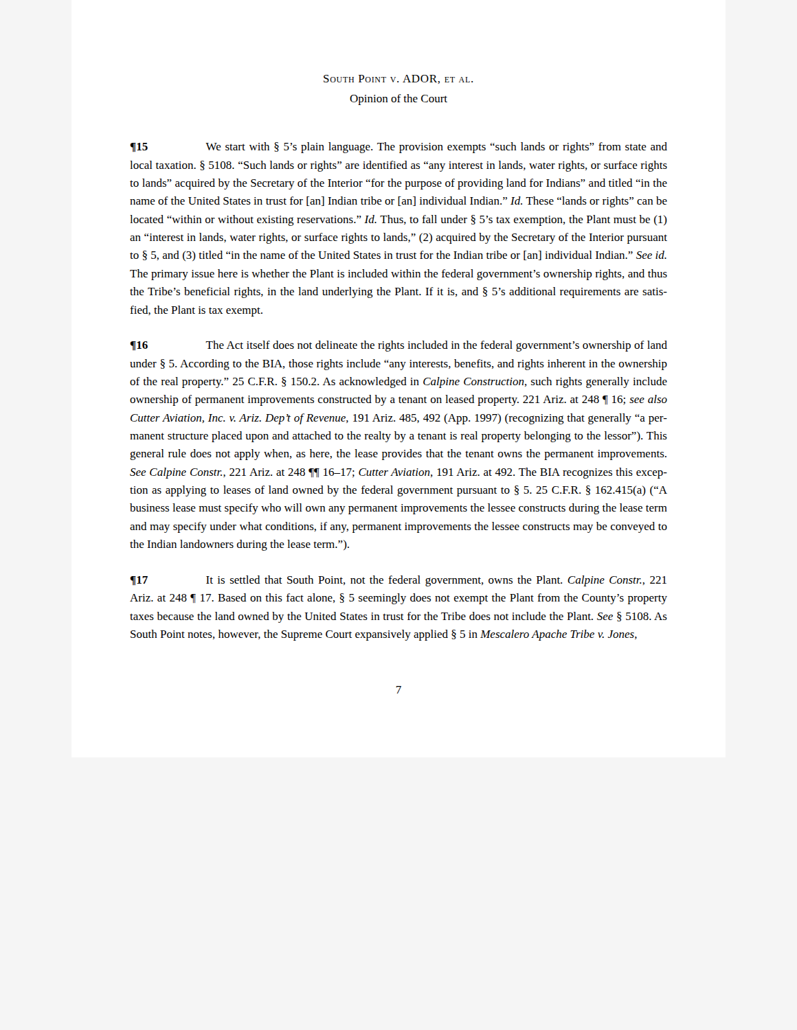South Point v. ADOR, et al.
Opinion of the Court
¶15 We start with § 5’s plain language. The provision exempts “such lands or rights” from state and local taxation. § 5108. “Such lands or rights” are identified as “any interest in lands, water rights, or surface rights to lands” acquired by the Secretary of the Interior “for the purpose of providing land for Indians” and titled “in the name of the United States in trust for [an] Indian tribe or [an] individual Indian.” Id. These “lands or rights” can be located “within or without existing reservations.” Id. Thus, to fall under § 5’s tax exemption, the Plant must be (1) an “interest in lands, water rights, or surface rights to lands,” (2) acquired by the Secretary of the Interior pursuant to § 5, and (3) titled “in the name of the United States in trust for the Indian tribe or [an] individual Indian.” See id. The primary issue here is whether the Plant is included within the federal government’s ownership rights, and thus the Tribe’s beneficial rights, in the land underlying the Plant. If it is, and § 5’s additional requirements are satisfied, the Plant is tax exempt.
¶16 The Act itself does not delineate the rights included in the federal government’s ownership of land under § 5. According to the BIA, those rights include “any interests, benefits, and rights inherent in the ownership of the real property.” 25 C.F.R. § 150.2. As acknowledged in Calpine Construction, such rights generally include ownership of permanent improvements constructed by a tenant on leased property. 221 Ariz. at 248 ¶ 16; see also Cutter Aviation, Inc. v. Ariz. Dep’t of Revenue, 191 Ariz. 485, 492 (App. 1997) (recognizing that generally “a permanent structure placed upon and attached to the realty by a tenant is real property belonging to the lessor”). This general rule does not apply when, as here, the lease provides that the tenant owns the permanent improvements. See Calpine Constr., 221 Ariz. at 248 ¶¶ 16–17; Cutter Aviation, 191 Ariz. at 492. The BIA recognizes this exception as applying to leases of land owned by the federal government pursuant to § 5. 25 C.F.R. § 162.415(a) (“A business lease must specify who will own any permanent improvements the lessee constructs during the lease term and may specify under what conditions, if any, permanent improvements the lessee constructs may be conveyed to the Indian landowners during the lease term.”).
¶17 It is settled that South Point, not the federal government, owns the Plant. Calpine Constr., 221 Ariz. at 248 ¶ 17. Based on this fact alone, § 5 seemingly does not exempt the Plant from the County’s property taxes because the land owned by the United States in trust for the Tribe does not include the Plant. See § 5108. As South Point notes, however, the Supreme Court expansively applied § 5 in Mescalero Apache Tribe v. Jones,
7